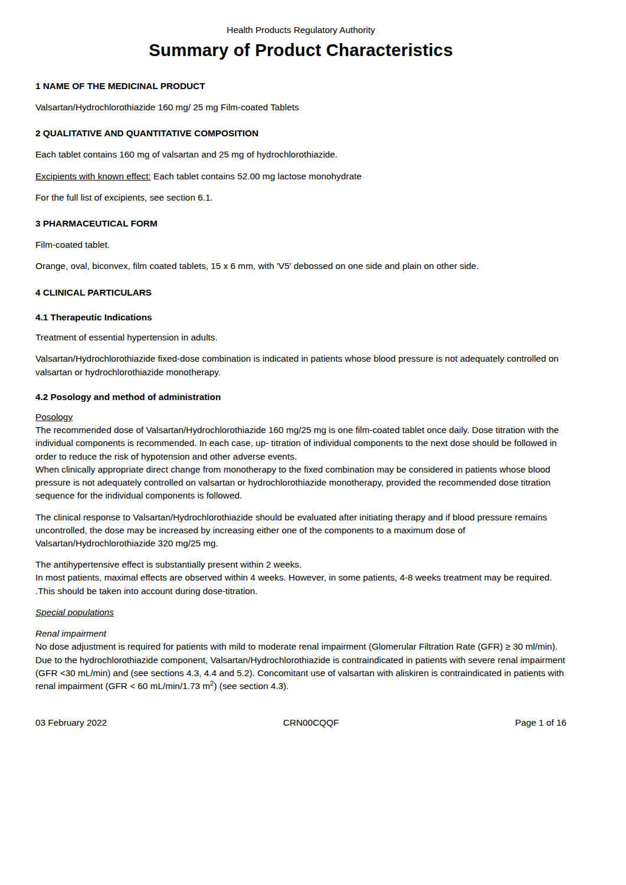Health Products Regulatory Authority
Summary of Product Characteristics
1 NAME OF THE MEDICINAL PRODUCT
Valsartan/Hydrochlorothiazide 160 mg/ 25 mg Film-coated Tablets
2 QUALITATIVE AND QUANTITATIVE COMPOSITION
Each tablet contains 160 mg of valsartan and 25 mg of hydrochlorothiazide.
Excipients with known effect: Each tablet contains 52.00 mg lactose monohydrate
For the full list of excipients, see section 6.1.
3 PHARMACEUTICAL FORM
Film-coated tablet.
Orange, oval, biconvex, film coated tablets, 15 x 6 mm, with 'V5' debossed on one side and plain on other side.
4 CLINICAL PARTICULARS
4.1 Therapeutic Indications
Treatment of essential hypertension in adults.
Valsartan/Hydrochlorothiazide fixed-dose combination is indicated in patients whose blood pressure is not adequately controlled on valsartan or hydrochlorothiazide monotherapy.
4.2 Posology and method of administration
Posology
The recommended dose of Valsartan/Hydrochlorothiazide 160 mg/25 mg is one film-coated tablet once daily. Dose titration with the individual components is recommended. In each case, up- titration of individual components to the next dose should be followed in order to reduce the risk of hypotension and other adverse events.
When clinically appropriate direct change from monotherapy to the fixed combination may be considered in patients whose blood pressure is not adequately controlled on valsartan or hydrochlorothiazide monotherapy, provided the recommended dose titration sequence for the individual components is followed.
The clinical response to Valsartan/Hydrochlorothiazide should be evaluated after initiating therapy and if blood pressure remains uncontrolled, the dose may be increased by increasing either one of the components to a maximum dose of Valsartan/Hydrochlorothiazide 320 mg/25 mg.
The antihypertensive effect is substantially present within 2 weeks.
In most patients, maximal effects are observed within 4 weeks. However, in some patients, 4-8 weeks treatment may be required. .This should be taken into account during dose-titration.
Special populations
Renal impairment
No dose adjustment is required for patients with mild to moderate renal impairment (Glomerular Filtration Rate (GFR) ≥ 30 ml/min). Due to the hydrochlorothiazide component, Valsartan/Hydrochlorothiazide is contraindicated in patients with severe renal impairment (GFR <30 mL/min) and (see sections 4.3, 4.4 and 5.2). Concomitant use of valsartan with aliskiren is contraindicated in patients with renal impairment (GFR < 60 mL/min/1.73 m2) (see section 4.3).
03 February 2022 CRN00CQQF Page 1 of 16